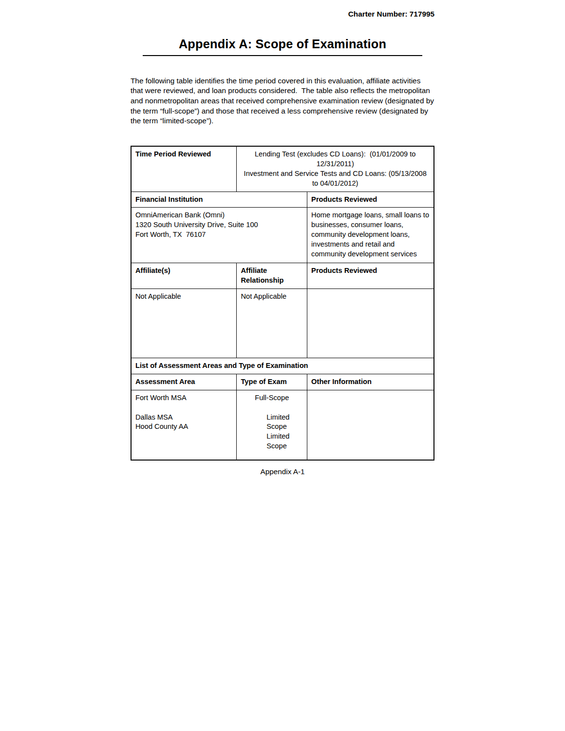Charter Number: 717995
Appendix A: Scope of Examination
The following table identifies the time period covered in this evaluation, affiliate activities that were reviewed, and loan products considered. The table also reflects the metropolitan and nonmetropolitan areas that received comprehensive examination review (designated by the term “full-scope”) and those that received a less comprehensive review (designated by the term “limited-scope”).
| Time Period Reviewed | Lending Test (excludes CD Loans): (01/01/2009 to 12/31/2011) Investment and Service Tests and CD Loans: (05/13/2008 to 04/01/2012) |
| Financial Institution | Products Reviewed |
| OmniAmerican Bank (Omni) 1320 South University Drive, Suite 100 Fort Worth, TX 76107 | Home mortgage loans, small loans to businesses, consumer loans, community development loans, investments and retail and community development services |
| Affiliate(s) | Affiliate Relationship | Products Reviewed |
| Not Applicable | Not Applicable | |
| List of Assessment Areas and Type of Examination |
| Assessment Area | Type of Exam | Other Information |
| Fort Worth MSA Dallas MSA Hood County AA | Full-Scope Limited Scope Limited Scope | |
Appendix A-1